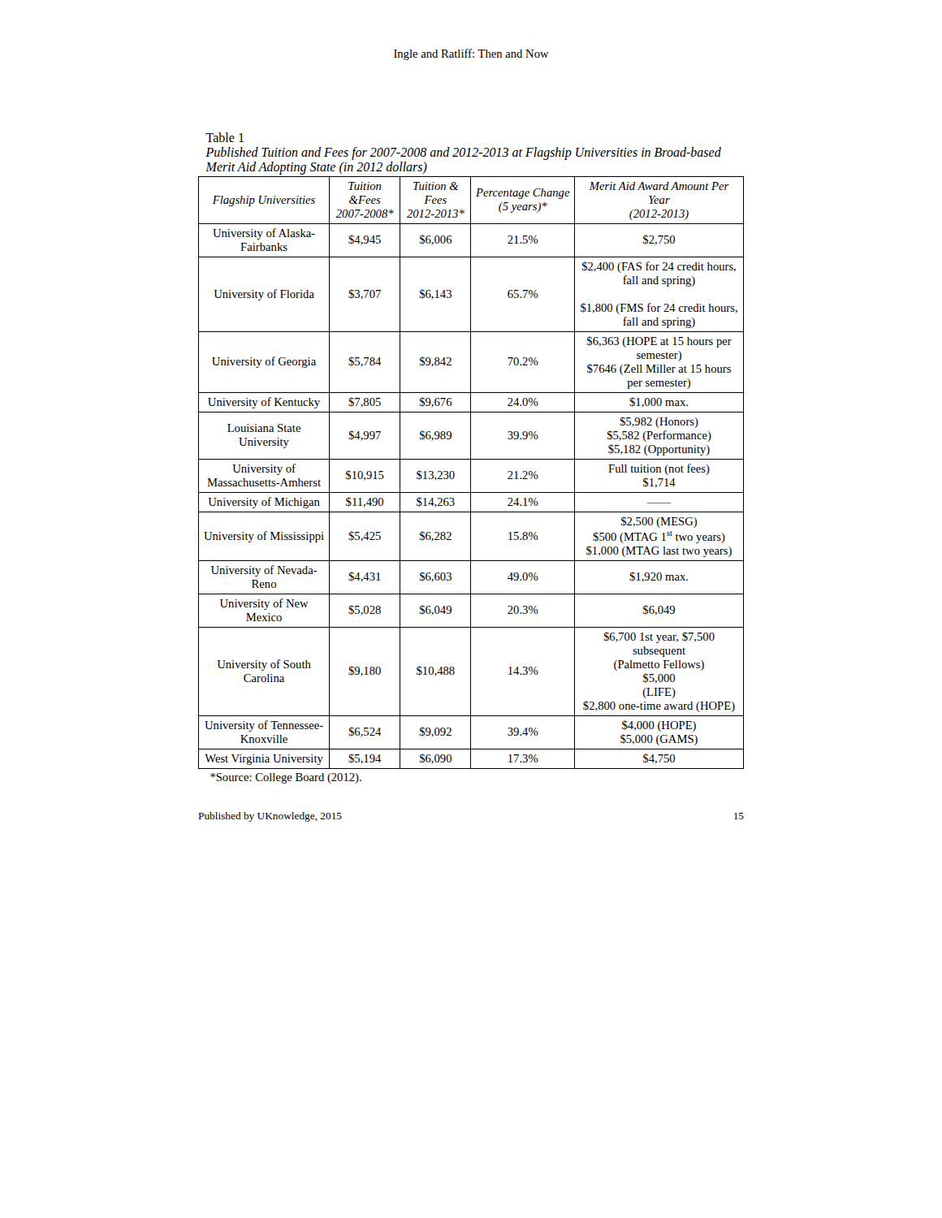Ingle and Ratliff: Then and Now
Table 1
Published Tuition and Fees for 2007-2008 and 2012-2013 at Flagship Universities in Broad-based Merit Aid Adopting State (in 2012 dollars)
| Flagship Universities | Tuition &Fees 2007-2008* | Tuition & Fees 2012-2013* | Percentage Change (5 years)* | Merit Aid Award Amount Per Year (2012-2013) |
| --- | --- | --- | --- | --- |
| University of Alaska-Fairbanks | $4,945 | $6,006 | 21.5% | $2,750 |
| University of Florida | $3,707 | $6,143 | 65.7% | $2,400 (FAS for 24 credit hours, fall and spring) $1,800 (FMS for 24 credit hours, fall and spring) |
| University of Georgia | $5,784 | $9,842 | 70.2% | $6,363 (HOPE at 15 hours per semester) $7646 (Zell Miller at 15 hours per semester) |
| University of Kentucky | $7,805 | $9,676 | 24.0% | $1,000 max. |
| Louisiana State University | $4,997 | $6,989 | 39.9% | $5,982 (Honors) $5,582 (Performance) $5,182 (Opportunity) |
| University of Massachusetts-Amherst | $10,915 | $13,230 | 21.2% | Full tuition (not fees) $1,714 |
| University of Michigan | $11,490 | $14,263 | 24.1% | —— |
| University of Mississippi | $5,425 | $6,282 | 15.8% | $2,500 (MESG) $500 (MTAG 1 st two years) $1,000 (MTAG last two years) |
| University of Nevada-Reno | $4,431 | $6,603 | 49.0% | $1,920 max. |
| University of New Mexico | $5,028 | $6,049 | 20.3% | $6,049 |
| University of South Carolina | $9,180 | $10,488 | 14.3% | $6,700 1st year, $7,500 subsequent (Palmetto Fellows) $5,000 (LIFE) $2,800 one-time award (HOPE) |
| University of Tennessee-Knoxville | $6,524 | $9,092 | 39.4% | $4,000 (HOPE) $5,000 (GAMS) |
| West Virginia University | $5,194 | $6,090 | 17.3% | $4,750 |
*Source: College Board (2012).
Published by UKnowledge, 2015 15